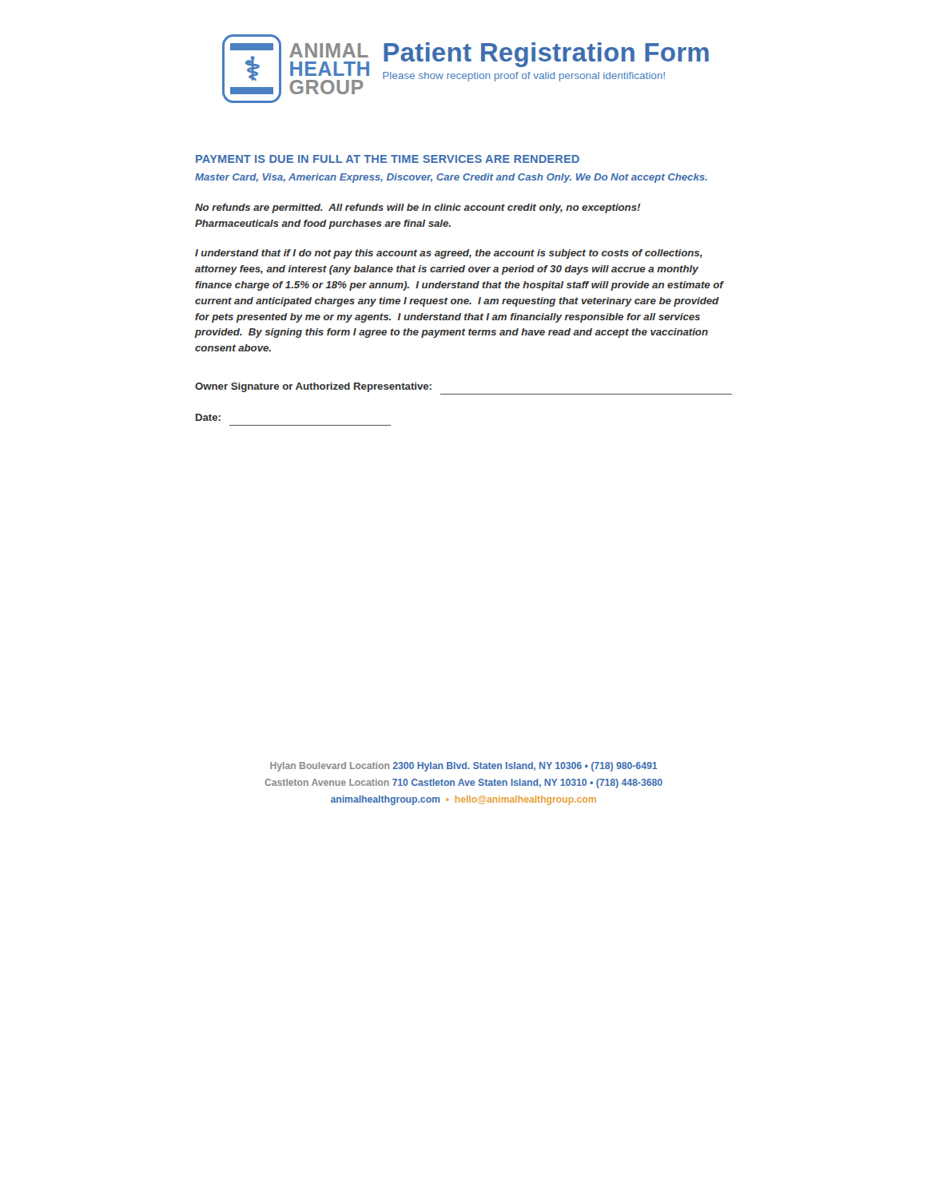⚕
ANIMAL
HEALTH
GROUP
Patient Registration Form
Please show reception proof of valid personal identification!
PAYMENT IS DUE IN FULL AT THE TIME SERVICES ARE RENDERED
Master Card, Visa, American Express, Discover, Care Credit and Cash Only. We Do Not accept Checks.
No refunds are permitted. All refunds will be in clinic account credit only, no exceptions!
Pharmaceuticals and food purchases are final sale.
I understand that if I do not pay this account as agreed, the account is subject to costs of collections, attorney fees, and interest (any balance that is carried over a period of 30 days will accrue a monthly finance charge of 1.5% or 18% per annum). I understand that the hospital staff will provide an estimate of current and anticipated charges any time I request one. I am requesting that veterinary care be provided for pets presented by me or my agents. I understand that I am financially responsible for all services provided. By signing this form I agree to the payment terms and have read and accept the vaccination consent above.
Owner Signature or Authorized Representative:
Date:
Hylan Boulevard Location 2300 Hylan Blvd. Staten Island, NY 10306 • (718) 980-6491
Castleton Avenue Location 710 Castleton Ave Staten Island, NY 10310 • (718) 448-3680
animalhealthgroup.com • hello@animalhealthgroup.com